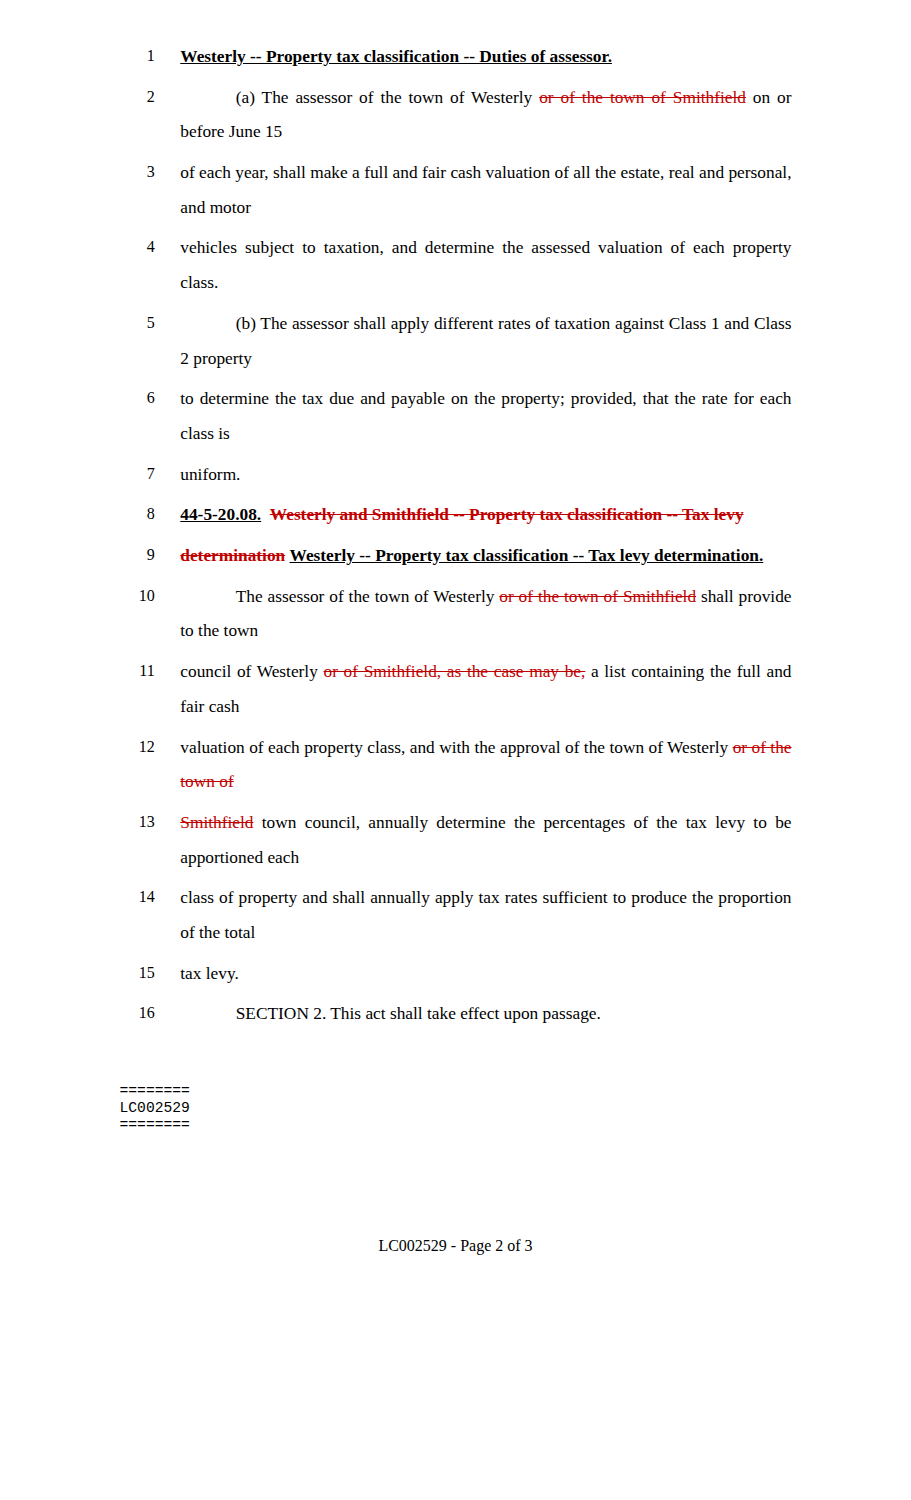1
Westerly -- Property tax classification -- Duties of assessor.
2
(a) The assessor of the town of Westerly or of the town of Smithfield on or before June 15
3
of each year, shall make a full and fair cash valuation of all the estate, real and personal, and motor
4
vehicles subject to taxation, and determine the assessed valuation of each property class.
5
(b) The assessor shall apply different rates of taxation against Class 1 and Class 2 property
6
to determine the tax due and payable on the property; provided, that the rate for each class is
7
uniform.
8
44-5-20.08. Westerly and Smithfield -- Property tax classification -- Tax levy
9
determination Westerly -- Property tax classification -- Tax levy determination.
10
The assessor of the town of Westerly or of the town of Smithfield shall provide to the town
11
council of Westerly or of Smithfield, as the case may be, a list containing the full and fair cash
12
valuation of each property class, and with the approval of the town of Westerly or of the town of
13
Smithfield town council, annually determine the percentages of the tax levy to be apportioned each
14
class of property and shall annually apply tax rates sufficient to produce the proportion of the total
15
tax levy.
16
SECTION 2. This act shall take effect upon passage.
========
LC002529
========
LC002529 - Page 2 of 3